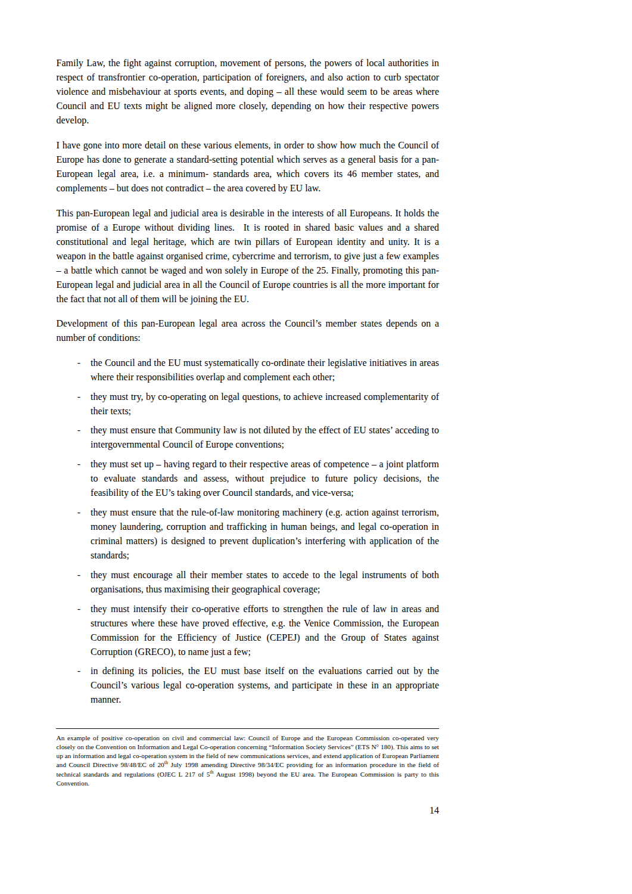Family Law, the fight against corruption, movement of persons, the powers of local authorities in respect of transfrontier co-operation, participation of foreigners, and also action to curb spectator violence and misbehaviour at sports events, and doping – all these would seem to be areas where Council and EU texts might be aligned more closely, depending on how their respective powers develop.
I have gone into more detail on these various elements, in order to show how much the Council of Europe has done to generate a standard-setting potential which serves as a general basis for a pan-European legal area, i.e. a minimum- standards area, which covers its 46 member states, and complements – but does not contradict – the area covered by EU law.
This pan-European legal and judicial area is desirable in the interests of all Europeans. It holds the promise of a Europe without dividing lines. It is rooted in shared basic values and a shared constitutional and legal heritage, which are twin pillars of European identity and unity. It is a weapon in the battle against organised crime, cybercrime and terrorism, to give just a few examples – a battle which cannot be waged and won solely in Europe of the 25. Finally, promoting this pan-European legal and judicial area in all the Council of Europe countries is all the more important for the fact that not all of them will be joining the EU.
Development of this pan-European legal area across the Council’s member states depends on a number of conditions:
the Council and the EU must systematically co-ordinate their legislative initiatives in areas where their responsibilities overlap and complement each other;
they must try, by co-operating on legal questions, to achieve increased complementarity of their texts;
they must ensure that Community law is not diluted by the effect of EU states’ acceding to intergovernmental Council of Europe conventions;
they must set up – having regard to their respective areas of competence – a joint platform to evaluate standards and assess, without prejudice to future policy decisions, the feasibility of the EU’s taking over Council standards, and vice-versa;
they must ensure that the rule-of-law monitoring machinery (e.g. action against terrorism, money laundering, corruption and trafficking in human beings, and legal co-operation in criminal matters) is designed to prevent duplication’s interfering with application of the standards;
they must encourage all their member states to accede to the legal instruments of both organisations, thus maximising their geographical coverage;
they must intensify their co-operative efforts to strengthen the rule of law in areas and structures where these have proved effective, e.g. the Venice Commission, the European Commission for the Efficiency of Justice (CEPEJ) and the Group of States against Corruption (GRECO), to name just a few;
in defining its policies, the EU must base itself on the evaluations carried out by the Council’s various legal co-operation systems, and participate in these in an appropriate manner.
An example of positive co-operation on civil and commercial law: Council of Europe and the European Commission co-operated very closely on the Convention on Information and Legal Co-operation concerning “Information Society Services” (ETS N° 180). This aims to set up an information and legal co-operation system in the field of new communications services, and extend application of European Parliament and Council Directive 98/48/EC of 20th July 1998 amending Directive 98/34/EC providing for an information procedure in the field of technical standards and regulations (OJEC L 217 of 5th August 1998) beyond the EU area. The European Commission is party to this Convention.
14